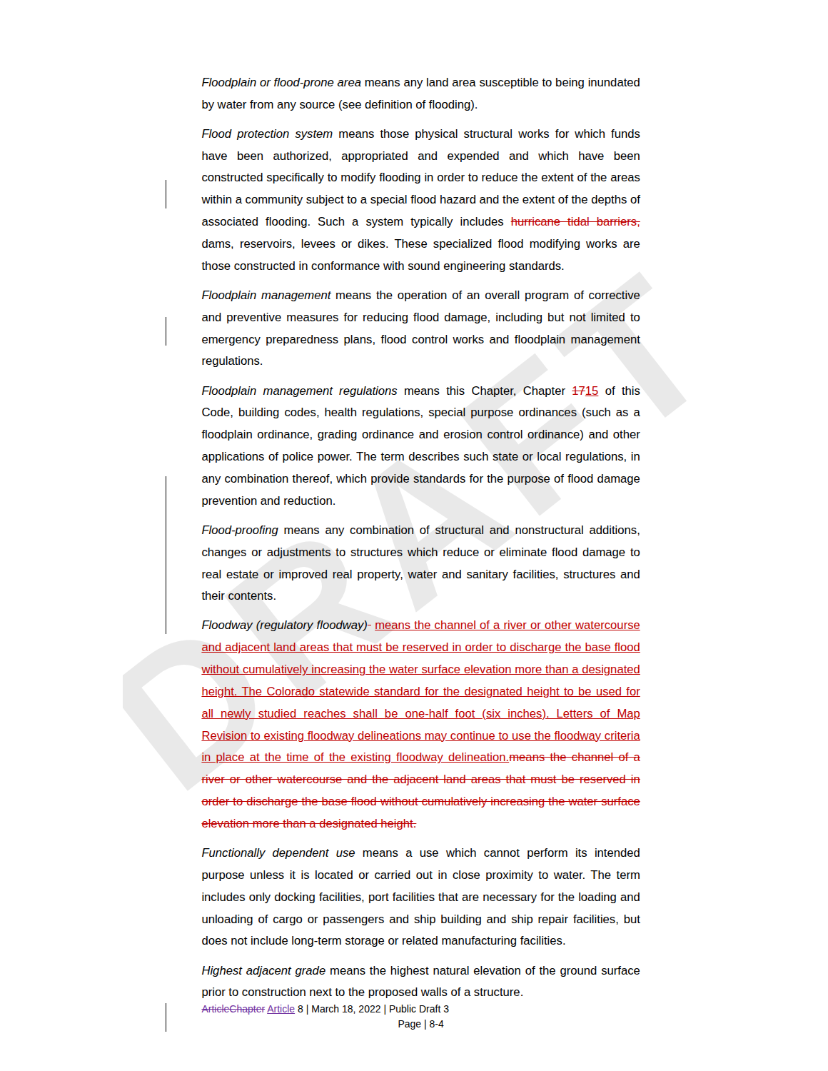DRAFT
Floodplain or flood-prone area means any land area susceptible to being inundated by water from any source (see definition of flooding).
Flood protection system means those physical structural works for which funds have been authorized, appropriated and expended and which have been constructed specifically to modify flooding in order to reduce the extent of the areas within a community subject to a special flood hazard and the extent of the depths of associated flooding. Such a system typically includes hurricane tidal barriers, dams, reservoirs, levees or dikes. These specialized flood modifying works are those constructed in conformance with sound engineering standards.
Floodplain management means the operation of an overall program of corrective and preventive measures for reducing flood damage, including but not limited to emergency preparedness plans, flood control works and floodplain management regulations.
Floodplain management regulations means this Chapter, Chapter 1715 of this Code, building codes, health regulations, special purpose ordinances (such as a floodplain ordinance, grading ordinance and erosion control ordinance) and other applications of police power. The term describes such state or local regulations, in any combination thereof, which provide standards for the purpose of flood damage prevention and reduction.
Flood-proofing means any combination of structural and nonstructural additions, changes or adjustments to structures which reduce or eliminate flood damage to real estate or improved real property, water and sanitary facilities, structures and their contents.
Floodway (regulatory floodway) means the channel of a river or other watercourse and adjacent land areas that must be reserved in order to discharge the base flood without cumulatively increasing the water surface elevation more than a designated height. The Colorado statewide standard for the designated height to be used for all newly studied reaches shall be one-half foot (six inches). Letters of Map Revision to existing floodway delineations may continue to use the floodway criteria in place at the time of the existing floodway delineation. means the channel of a river or other watercourse and the adjacent land areas that must be reserved in order to discharge the base flood without cumulatively increasing the water surface elevation more than a designated height.
Functionally dependent use means a use which cannot perform its intended purpose unless it is located or carried out in close proximity to water. The term includes only docking facilities, port facilities that are necessary for the loading and unloading of cargo or passengers and ship building and ship repair facilities, but does not include long-term storage or related manufacturing facilities.
Highest adjacent grade means the highest natural elevation of the ground surface prior to construction next to the proposed walls of a structure.
ArticleChapter Article 8 | March 18, 2022 | Public Draft 3
Page | 8-4